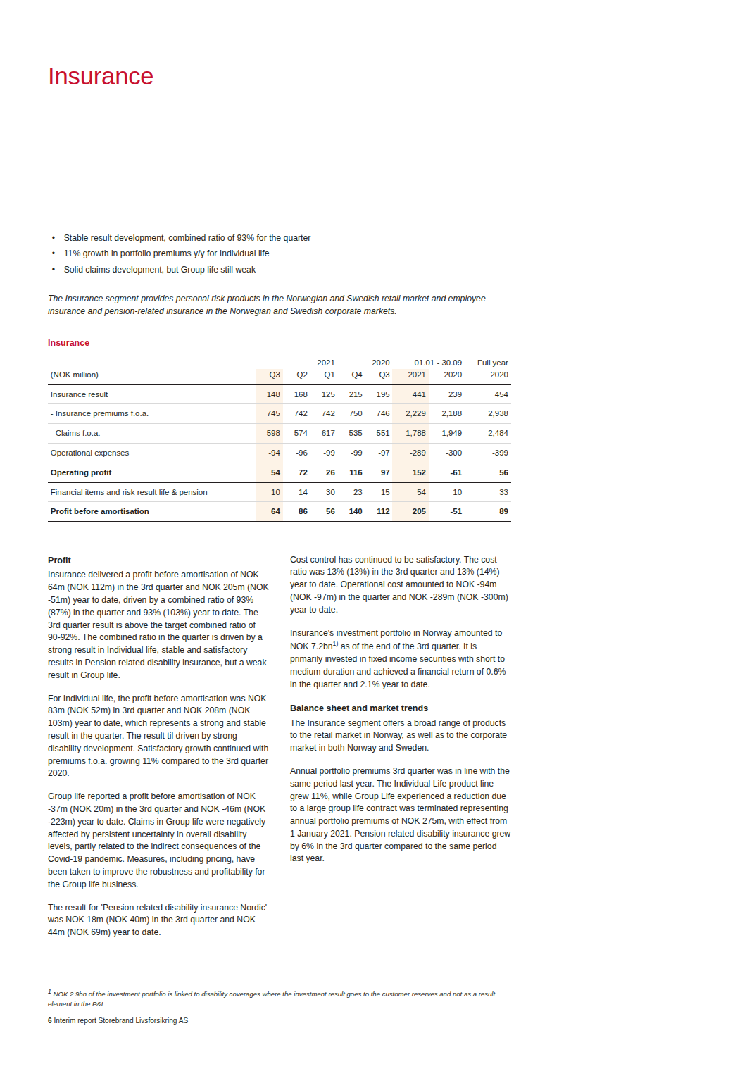Insurance
Stable result development, combined ratio of 93% for the quarter
11% growth in portfolio premiums y/y for Individual life
Solid claims development, but Group life still weak
The Insurance segment provides personal risk products in the Norwegian and Swedish retail market and employee insurance and pension-related insurance in the Norwegian and Swedish corporate markets.
Insurance
| | 2021 | 2020 | 01.01 - 30.09 | Full year |
| --- | --- | --- | --- | --- |
| (NOK million) | Q3 | Q2 | Q1 | Q4 | Q3 | 2021 | 2020 | 2020 |
| Insurance result | 148 | 168 | 125 | 215 | 195 | 441 | 239 | 454 |
| - Insurance premiums f.o.a. | 745 | 742 | 742 | 750 | 746 | 2,229 | 2,188 | 2,938 |
| - Claims f.o.a. | -598 | -574 | -617 | -535 | -551 | -1,788 | -1,949 | -2,484 |
| Operational expenses | -94 | -96 | -99 | -99 | -97 | -289 | -300 | -399 |
| Operating profit | 54 | 72 | 26 | 116 | 97 | 152 | -61 | 56 |
| Financial items and risk result life & pension | 10 | 14 | 30 | 23 | 15 | 54 | 10 | 33 |
| Profit before amortisation | 64 | 86 | 56 | 140 | 112 | 205 | -51 | 89 |
Profit
Insurance delivered a profit before amortisation of NOK 64m (NOK 112m) in the 3rd quarter and NOK 205m (NOK -51m) year to date, driven by a combined ratio of 93% (87%) in the quarter and 93% (103%) year to date. The 3rd quarter result is above the target combined ratio of 90-92%. The combined ratio in the quarter is driven by a strong result in Individual life, stable and satisfactory results in Pension related disability insurance, but a weak result in Group life.
For Individual life, the profit before amortisation was NOK 83m (NOK 52m) in 3rd quarter and NOK 208m (NOK 103m) year to date, which represents a strong and stable result in the quarter. The result til driven by strong disability development. Satisfactory growth continued with premiums f.o.a. growing 11% compared to the 3rd quarter 2020.
Group life reported a profit before amortisation of NOK -37m (NOK 20m) in the 3rd quarter and NOK -46m (NOK -223m) year to date. Claims in Group life were negatively affected by persistent uncertainty in overall disability levels, partly related to the indirect consequences of the Covid-19 pandemic. Measures, including pricing, have been taken to improve the robustness and profitability for the Group life business.
The result for 'Pension related disability insurance Nordic' was NOK 18m (NOK 40m) in the 3rd quarter and NOK 44m (NOK 69m) year to date.
Cost control has continued to be satisfactory. The cost ratio was 13% (13%) in the 3rd quarter and 13% (14%) year to date. Operational cost amounted to NOK -94m (NOK -97m) in the quarter and NOK -289m (NOK -300m) year to date.
Insurance's investment portfolio in Norway amounted to NOK 7.2bn1) as of the end of the 3rd quarter. It is primarily invested in fixed income securities with short to medium duration and achieved a financial return of 0.6% in the quarter and 2.1% year to date.
Balance sheet and market trends
The Insurance segment offers a broad range of products to the retail market in Norway, as well as to the corporate market in both Norway and Sweden.
Annual portfolio premiums 3rd quarter was in line with the same period last year. The Individual Life product line grew 11%, while Group Life experienced a reduction due to a large group life contract was terminated representing annual portfolio premiums of NOK 275m, with effect from 1 January 2021. Pension related disability insurance grew by 6% in the 3rd quarter compared to the same period last year.
1 NOK 2.9bn of the investment portfolio is linked to disability coverages where the investment result goes to the customer reserves and not as a result element in the P&L.
6 Interim report Storebrand Livsforsikring AS